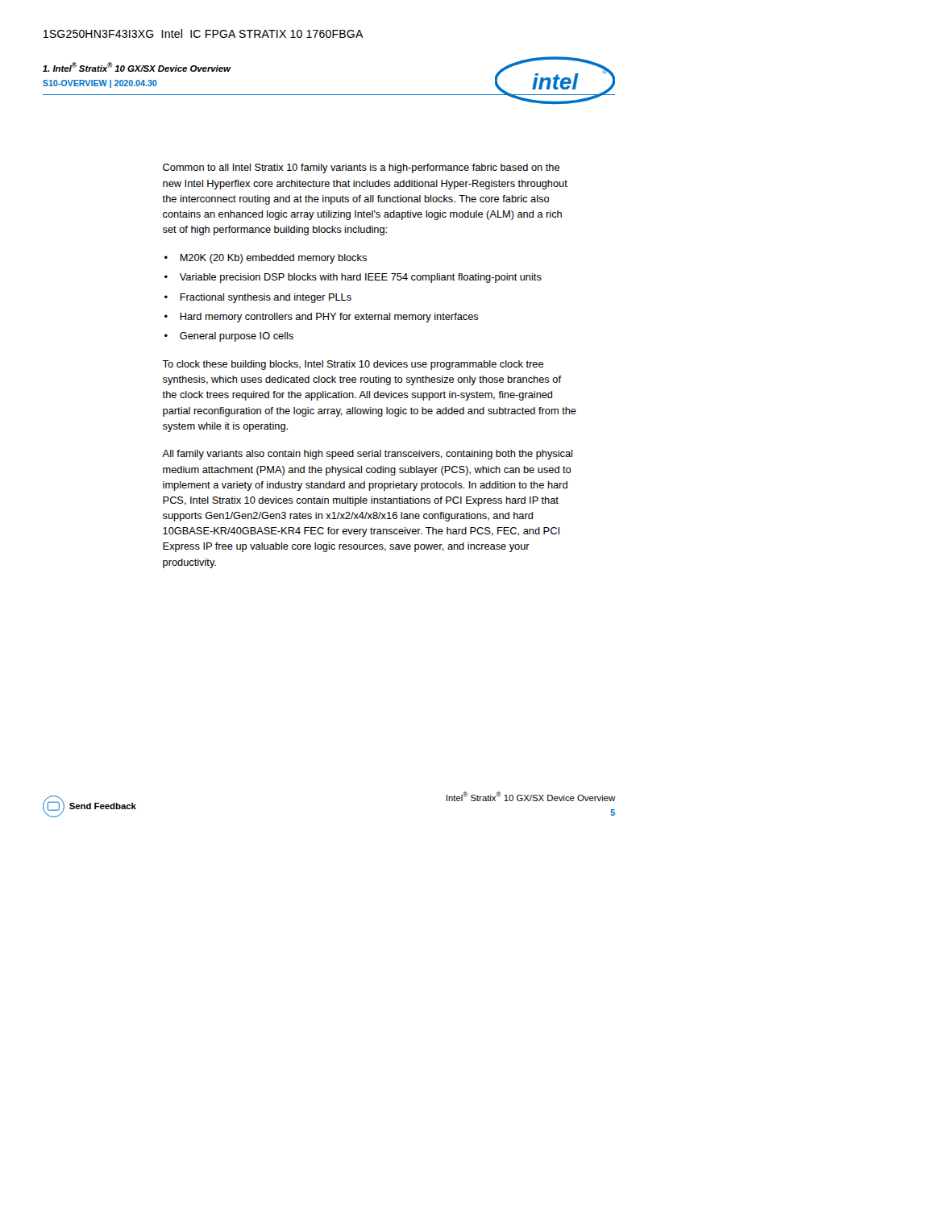1SG250HN3F43I3XG Intel IC FPGA STRATIX 10 1760FBGA
1. Intel® Stratix® 10 GX/SX Device Overview
S10-OVERVIEW | 2020.04.30
intel ®
Common to all Intel Stratix 10 family variants is a high-performance fabric based on the new Intel Hyperflex core architecture that includes additional Hyper-Registers throughout the interconnect routing and at the inputs of all functional blocks. The core fabric also contains an enhanced logic array utilizing Intel's adaptive logic module (ALM) and a rich set of high performance building blocks including:
M20K (20 Kb) embedded memory blocks
Variable precision DSP blocks with hard IEEE 754 compliant floating-point units
Fractional synthesis and integer PLLs
Hard memory controllers and PHY for external memory interfaces
General purpose IO cells
To clock these building blocks, Intel Stratix 10 devices use programmable clock tree synthesis, which uses dedicated clock tree routing to synthesize only those branches of the clock trees required for the application. All devices support in-system, fine-grained partial reconfiguration of the logic array, allowing logic to be added and subtracted from the system while it is operating.
All family variants also contain high speed serial transceivers, containing both the physical medium attachment (PMA) and the physical coding sublayer (PCS), which can be used to implement a variety of industry standard and proprietary protocols. In addition to the hard PCS, Intel Stratix 10 devices contain multiple instantiations of PCI Express hard IP that supports Gen1/Gen2/Gen3 rates in x1/x2/x4/x8/x16 lane configurations, and hard 10GBASE-KR/40GBASE-KR4 FEC for every transceiver. The hard PCS, FEC, and PCI Express IP free up valuable core logic resources, save power, and increase your productivity.
Send Feedback
Intel® Stratix® 10 GX/SX Device Overview
5